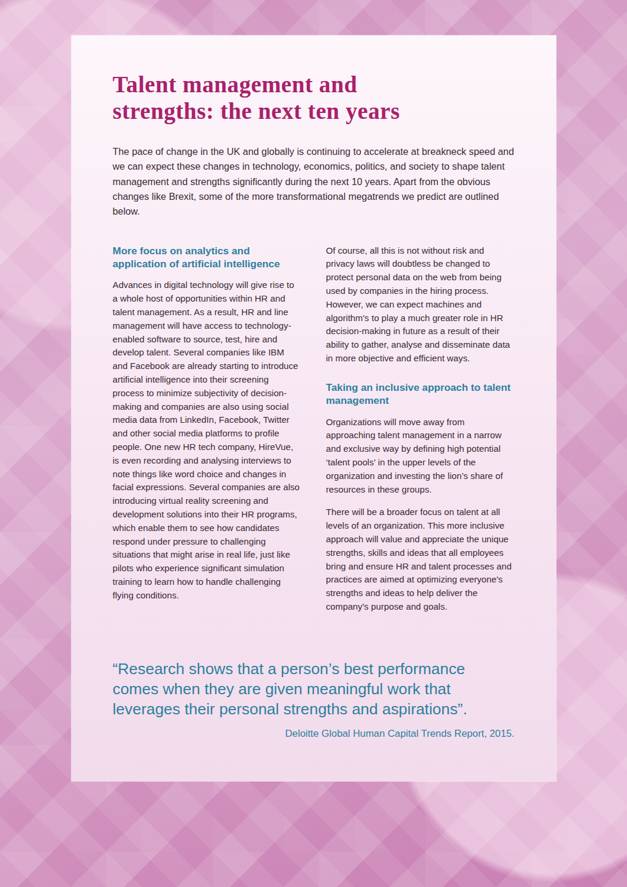Talent management and
strengths: the next ten years
The pace of change in the UK and globally is continuing to accelerate at breakneck speed and we can expect these changes in technology, economics, politics, and society to shape talent management and strengths significantly during the next 10 years. Apart from the obvious changes like Brexit, some of the more transformational megatrends we predict are outlined below.
More focus on analytics and application of artificial intelligence
Advances in digital technology will give rise to a whole host of opportunities within HR and talent management. As a result, HR and line management will have access to technology-enabled software to source, test, hire and develop talent. Several companies like IBM and Facebook are already starting to introduce artificial intelligence into their screening process to minimize subjectivity of decision-making and companies are also using social media data from LinkedIn, Facebook, Twitter and other social media platforms to profile people. One new HR tech company, HireVue, is even recording and analysing interviews to note things like word choice and changes in facial expressions. Several companies are also introducing virtual reality screening and development solutions into their HR programs, which enable them to see how candidates respond under pressure to challenging situations that might arise in real life, just like pilots who experience significant simulation training to learn how to handle challenging flying conditions.
Of course, all this is not without risk and privacy laws will doubtless be changed to protect personal data on the web from being used by companies in the hiring process. However, we can expect machines and algorithm's to play a much greater role in HR decision-making in future as a result of their ability to gather, analyse and disseminate data in more objective and efficient ways.
Taking an inclusive approach to talent management
Organizations will move away from approaching talent management in a narrow and exclusive way by defining high potential ‘talent pools’ in the upper levels of the organization and investing the lion’s share of resources in these groups.
There will be a broader focus on talent at all levels of an organization. This more inclusive approach will value and appreciate the unique strengths, skills and ideas that all employees bring and ensure HR and talent processes and practices are aimed at optimizing everyone's strengths and ideas to help deliver the company's purpose and goals.
“Research shows that a person’s best performance comes when they are given meaningful work that leverages their personal strengths and aspirations”.
Deloitte Global Human Capital Trends Report, 2015.